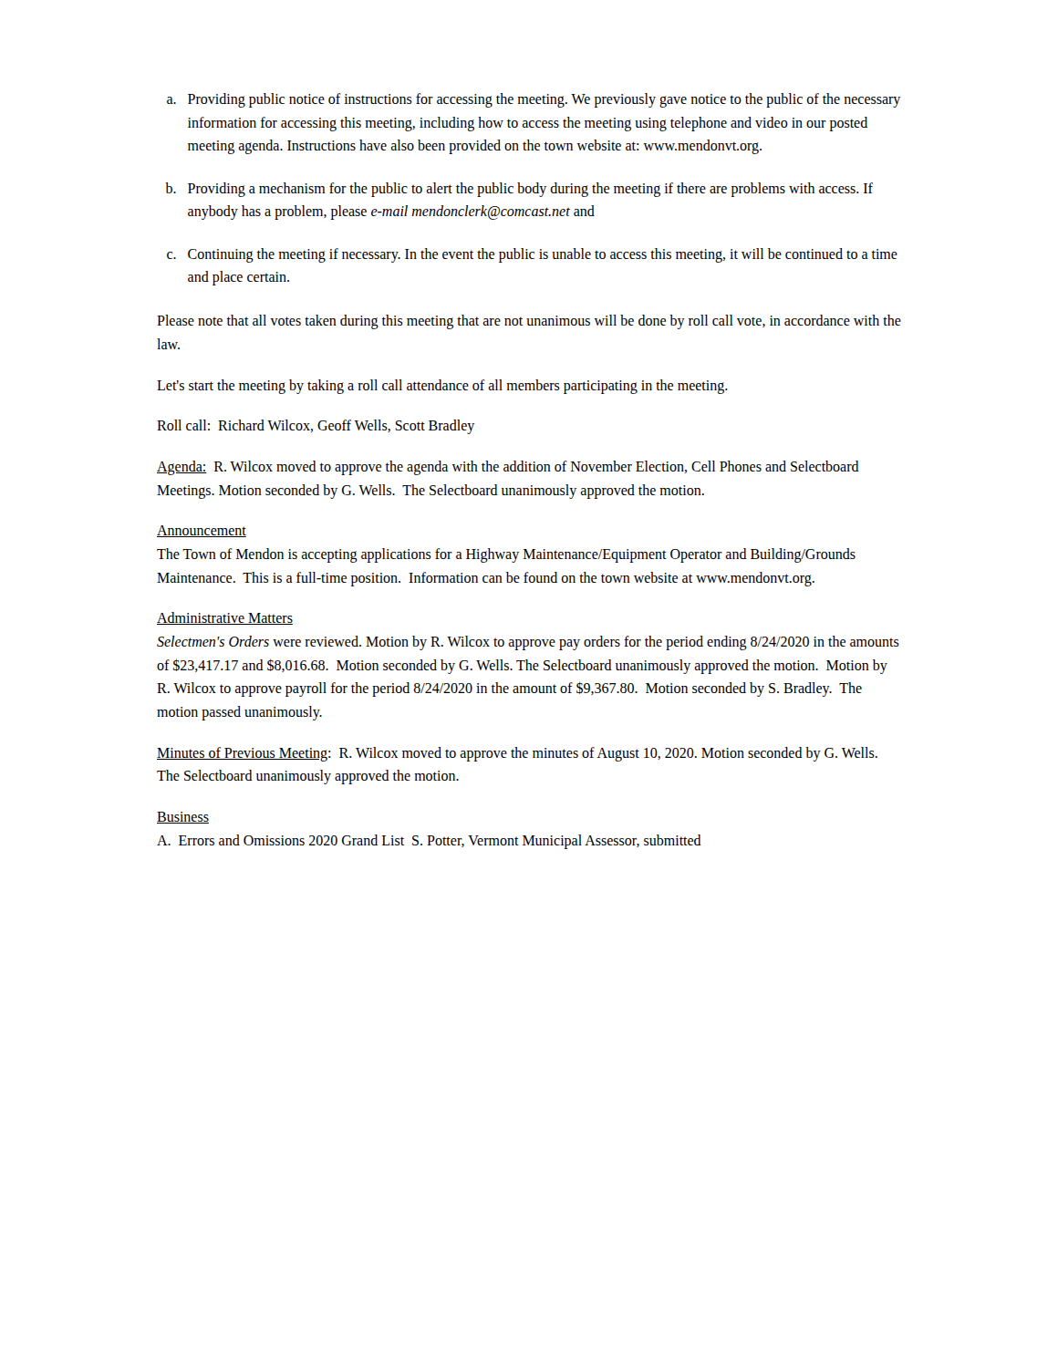Providing public notice of instructions for accessing the meeting. We previously gave notice to the public of the necessary information for accessing this meeting, including how to access the meeting using telephone and video in our posted meeting agenda. Instructions have also been provided on the town website at: www.mendonvt.org.
Providing a mechanism for the public to alert the public body during the meeting if there are problems with access. If anybody has a problem, please e-mail mendonclerk@comcast.net and
Continuing the meeting if necessary. In the event the public is unable to access this meeting, it will be continued to a time and place certain.
Please note that all votes taken during this meeting that are not unanimous will be done by roll call vote, in accordance with the law.
Let's start the meeting by taking a roll call attendance of all members participating in the meeting.
Roll call: Richard Wilcox, Geoff Wells, Scott Bradley
Agenda: R. Wilcox moved to approve the agenda with the addition of November Election, Cell Phones and Selectboard Meetings. Motion seconded by G. Wells. The Selectboard unanimously approved the motion.
Announcement
The Town of Mendon is accepting applications for a Highway Maintenance/Equipment Operator and Building/Grounds Maintenance. This is a full-time position. Information can be found on the town website at www.mendonvt.org.
Administrative Matters
Selectmen's Orders were reviewed. Motion by R. Wilcox to approve pay orders for the period ending 8/24/2020 in the amounts of $23,417.17 and $8,016.68. Motion seconded by G. Wells. The Selectboard unanimously approved the motion. Motion by R. Wilcox to approve payroll for the period 8/24/2020 in the amount of $9,367.80. Motion seconded by S. Bradley. The motion passed unanimously.
Minutes of Previous Meeting: R. Wilcox moved to approve the minutes of August 10, 2020. Motion seconded by G. Wells. The Selectboard unanimously approved the motion.
Business
A. Errors and Omissions 2020 Grand List S. Potter, Vermont Municipal Assessor, submitted